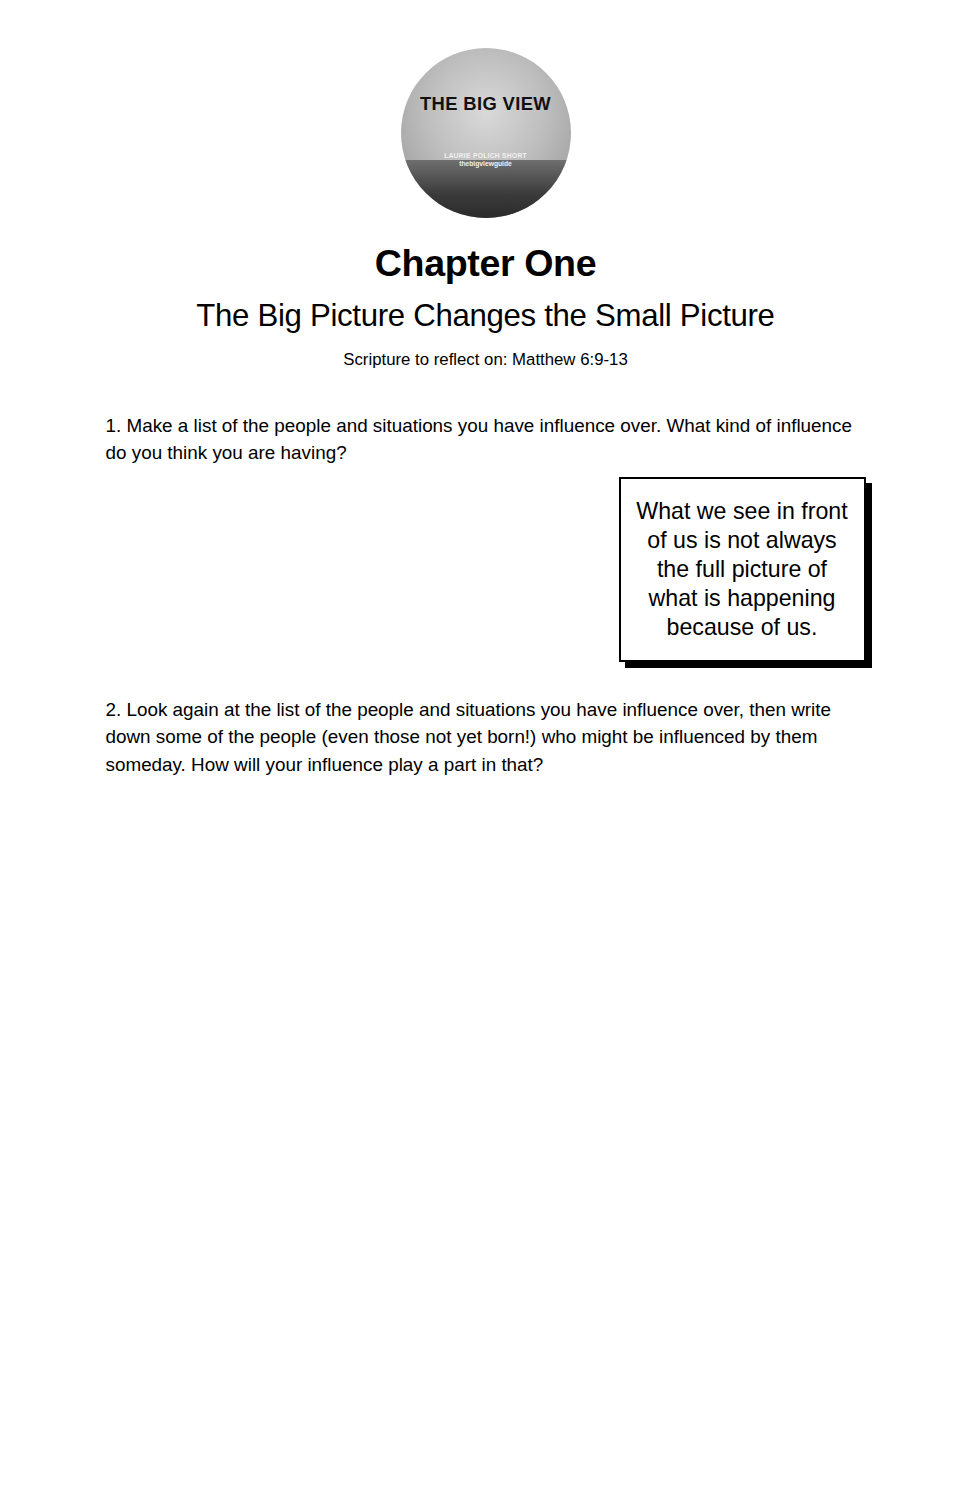THE BIG VIEW
LAURIE POLICH SHORTthebigviewguide
Chapter One
The Big Picture Changes the Small Picture
Scripture to reflect on: Matthew 6:9-13
Make a list of the people and situations you have influence over. What kind of influence do you think you are having?
What we see in front of us is not always the full picture of what is happening because of us.
Look again at the list of the people and situations you have influence over, then write down some of the people (even those not yet born!) who might be influenced by them someday. How will your influence play a part in that?